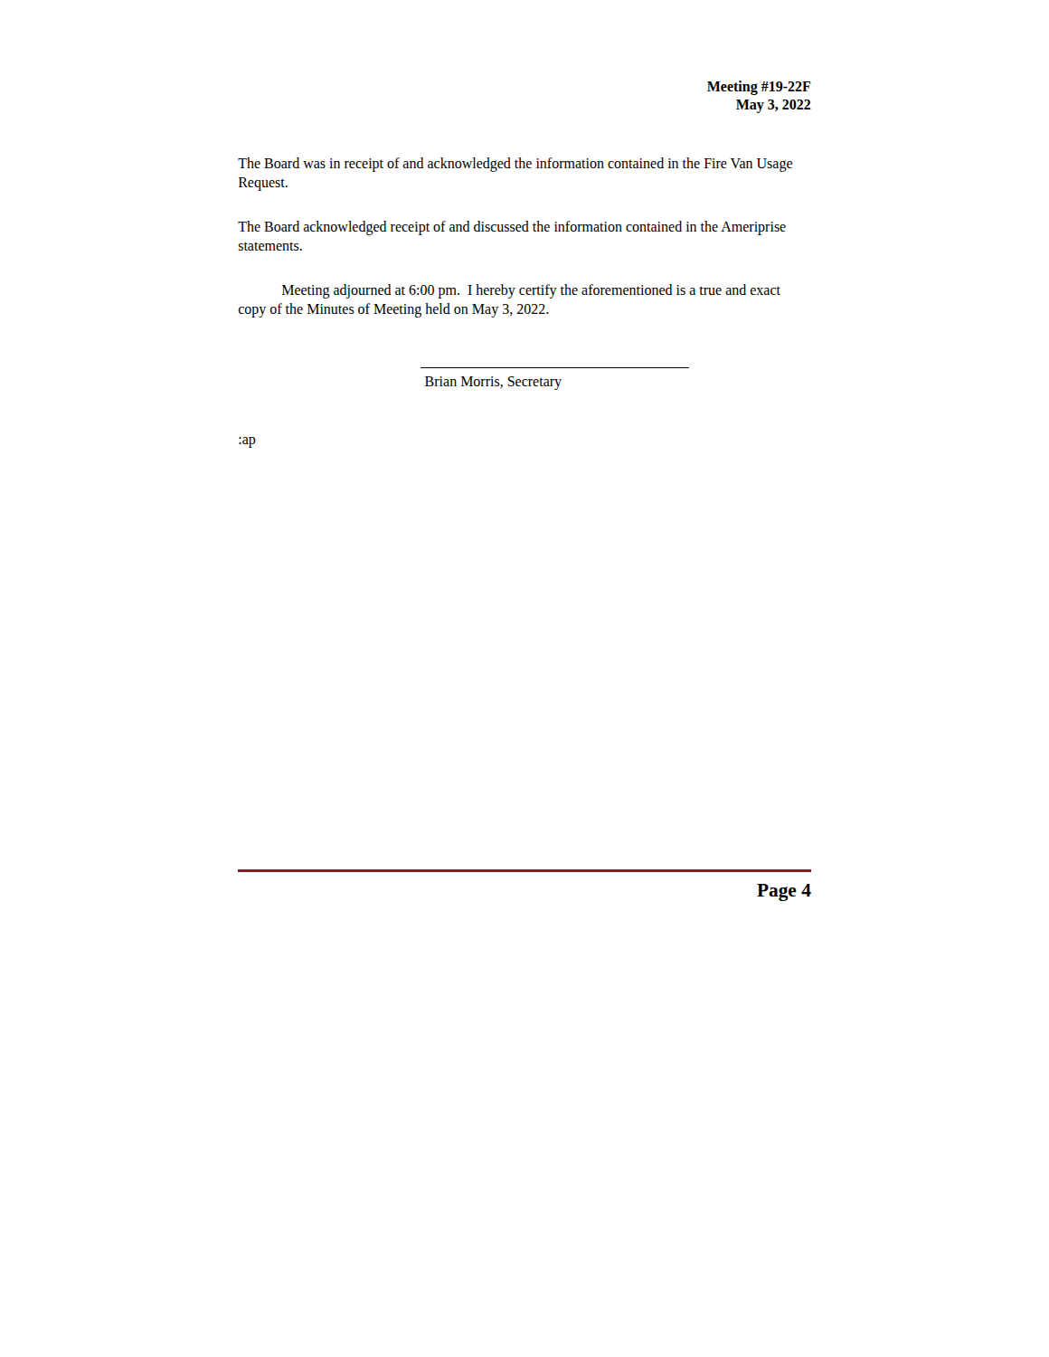Meeting #19-22F
May 3, 2022
The Board was in receipt of and acknowledged the information contained in the Fire Van Usage Request.
The Board acknowledged receipt of and discussed the information contained in the Ameriprise statements.
Meeting adjourned at 6:00 pm. I hereby certify the aforementioned is a true and exact copy of the Minutes of Meeting held on May 3, 2022.
Brian Morris, Secretary
:ap
Page 4